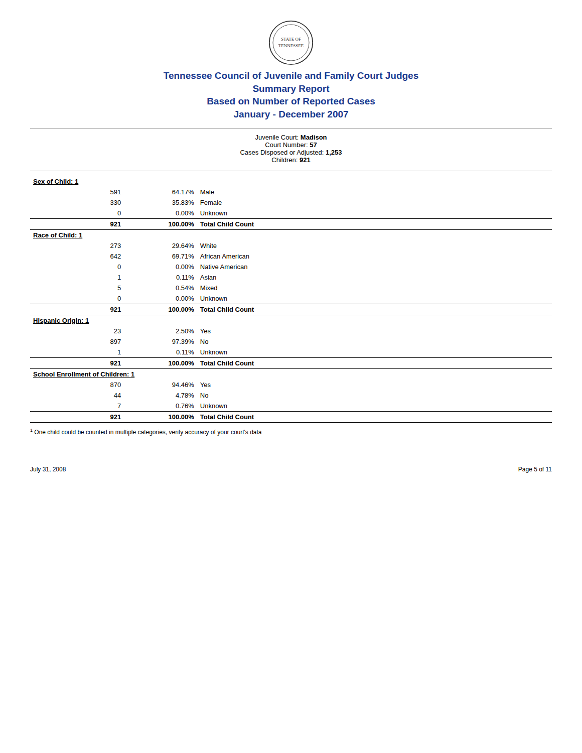Tennessee Council of Juvenile and Family Court Judges
Summary Report
Based on Number of Reported Cases
January - December 2007
Juvenile Court: Madison
Court Number: 57
Cases Disposed or Adjusted: 1,253
Children: 921
| Sex of Child: 1 |
| 591 | 64.17% | Male |
| 330 | 35.83% | Female |
| 0 | 0.00% | Unknown |
| 921 | 100.00% | Total Child Count |
| Race of Child: 1 |
| 273 | 29.64% | White |
| 642 | 69.71% | African American |
| 0 | 0.00% | Native American |
| 1 | 0.11% | Asian |
| 5 | 0.54% | Mixed |
| 0 | 0.00% | Unknown |
| 921 | 100.00% | Total Child Count |
| Hispanic Origin: 1 |
| 23 | 2.50% | Yes |
| 897 | 97.39% | No |
| 1 | 0.11% | Unknown |
| 921 | 100.00% | Total Child Count |
| School Enrollment of Children: 1 |
| 870 | 94.46% | Yes |
| 44 | 4.78% | No |
| 7 | 0.76% | Unknown |
| 921 | 100.00% | Total Child Count |
1 One child could be counted in multiple categories, verify accuracy of your court's data
July 31, 2008
Page 5 of 11